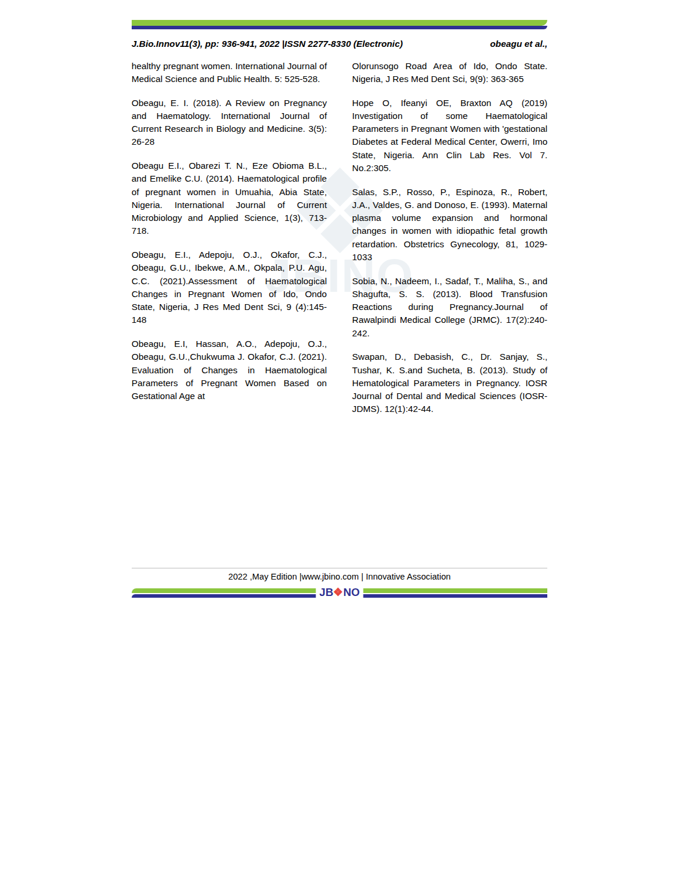J.Bio.Innov11(3), pp: 936-941, 2022 |ISSN 2277-8330 (Electronic)
obeagu et al.,
❖
JBINO
healthy pregnant women. International Journal of Medical Science and Public Health. 5: 525-528.
Obeagu, E. I. (2018). A Review on Pregnancy and Haematology. International Journal of Current Research in Biology and Medicine. 3(5): 26-28
Obeagu E.I., Obarezi T. N., Eze Obioma B.L., and Emelike C.U. (2014). Haematological profile of pregnant women in Umuahia, Abia State, Nigeria. International Journal of Current Microbiology and Applied Science, 1(3), 713-718.
Obeagu, E.I., Adepoju, O.J., Okafor, C.J., Obeagu, G.U., Ibekwe, A.M., Okpala, P.U. Agu, C.C. (2021).Assessment of Haematological Changes in Pregnant Women of Ido, Ondo State, Nigeria, J Res Med Dent Sci, 9 (4):145-148
Obeagu, E.I, Hassan, A.O., Adepoju, O.J., Obeagu, G.U.,Chukwuma J. Okafor, C.J. (2021). Evaluation of Changes in Haematological Parameters of Pregnant Women Based on Gestational Age at
Olorunsogo Road Area of Ido, Ondo State. Nigeria, J Res Med Dent Sci, 9(9): 363-365
Hope O, Ifeanyi OE, Braxton AQ (2019) Investigation of some Haematological Parameters in Pregnant Women with 'gestational Diabetes at Federal Medical Center, Owerri, Imo State, Nigeria. Ann Clin Lab Res. Vol 7. No.2:305.
Salas, S.P., Rosso, P., Espinoza, R., Robert, J.A., Valdes, G. and Donoso, E. (1993). Maternal plasma volume expansion and hormonal changes in women with idiopathic fetal growth retardation. Obstetrics Gynecology, 81, 1029-1033
Sobia, N., Nadeem, I., Sadaf, T., Maliha, S., and Shagufta, S. S. (2013). Blood Transfusion Reactions during Pregnancy.Journal of Rawalpindi Medical College (JRMC). 17(2):240-242.
Swapan, D., Debasish, C., Dr. Sanjay, S., Tushar, K. S.and Sucheta, B. (2013). Study of Hematological Parameters in Pregnancy. IOSR Journal of Dental and Medical Sciences (IOSR-JDMS). 12(1):42-44.
2022 ,May Edition |www.jbino.com | Innovative Association
JB❖NO